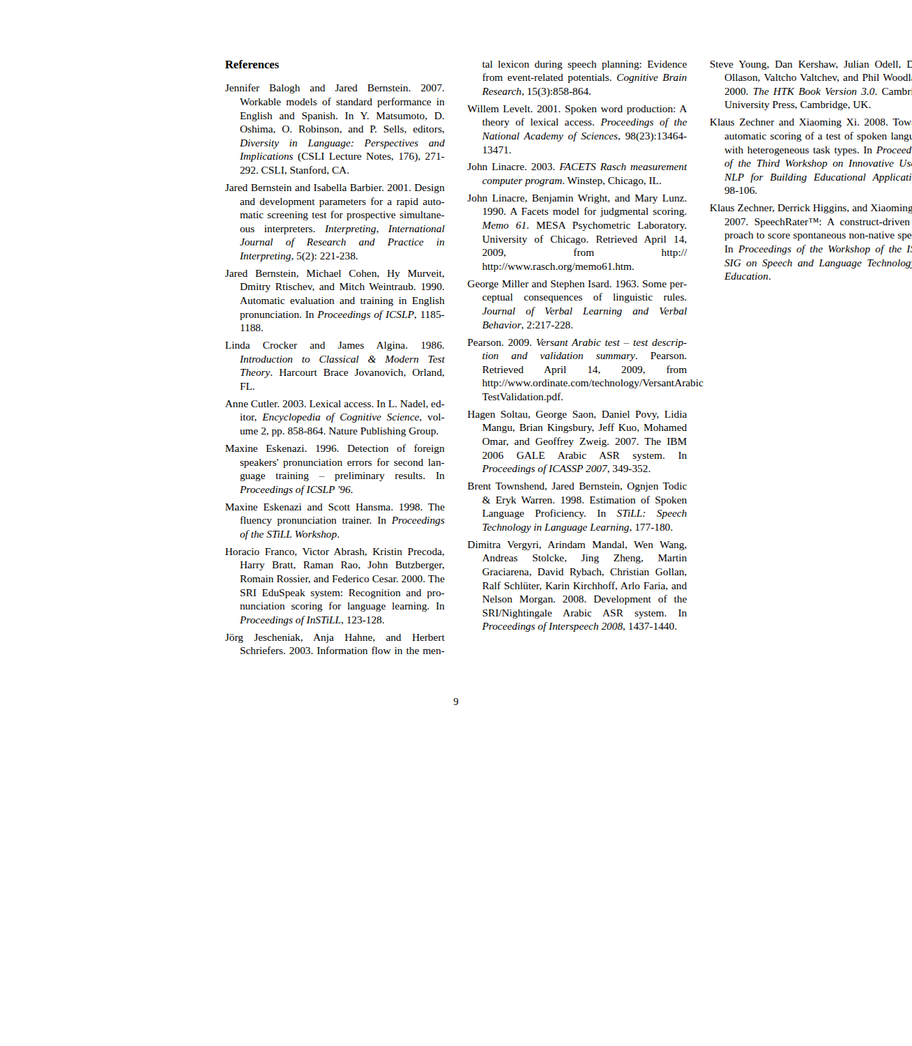References
Jennifer Balogh and Jared Bernstein. 2007. Workable models of standard performance in English and Spanish. In Y. Matsumoto, D. Oshima, O. Robinson, and P. Sells, editors, Diversity in Language: Perspectives and Implications (CSLI Lecture Notes, 176), 271-292. CSLI, Stanford, CA.
Jared Bernstein and Isabella Barbier. 2001. Design and development parameters for a rapid automatic screening test for prospective simultaneous interpreters. Interpreting, International Journal of Research and Practice in Interpreting, 5(2): 221-238.
Jared Bernstein, Michael Cohen, Hy Murveit, Dmitry Rtischev, and Mitch Weintraub. 1990. Automatic evaluation and training in English pronunciation. In Proceedings of ICSLP, 1185-1188.
Linda Crocker and James Algina. 1986. Introduction to Classical & Modern Test Theory. Harcourt Brace Jovanovich, Orland, FL.
Anne Cutler. 2003. Lexical access. In L. Nadel, editor, Encyclopedia of Cognitive Science, volume 2, pp. 858-864. Nature Publishing Group.
Maxine Eskenazi. 1996. Detection of foreign speakers' pronunciation errors for second language training – preliminary results. In Proceedings of ICSLP '96.
Maxine Eskenazi and Scott Hansma. 1998. The fluency pronunciation trainer. In Proceedings of the STiLL Workshop.
Horacio Franco, Victor Abrash, Kristin Precoda, Harry Bratt, Raman Rao, John Butzberger, Romain Rossier, and Federico Cesar. 2000. The SRI EduSpeak system: Recognition and pronunciation scoring for language learning. In Proceedings of InSTiLL, 123-128.
Jörg Jescheniak, Anja Hahne, and Herbert Schriefers. 2003. Information flow in the mental lexicon during speech planning: Evidence from event-related potentials. Cognitive Brain Research, 15(3):858-864.
Willem Levelt. 2001. Spoken word production: A theory of lexical access. Proceedings of the National Academy of Sciences, 98(23):13464-13471.
John Linacre. 2003. FACETS Rasch measurement computer program. Winstep, Chicago, IL.
John Linacre, Benjamin Wright, and Mary Lunz. 1990. A Facets model for judgmental scoring. Memo 61. MESA Psychometric Laboratory. University of Chicago. Retrieved April 14, 2009, from http:// http://www.rasch.org/memo61.htm.
George Miller and Stephen Isard. 1963. Some perceptual consequences of linguistic rules. Journal of Verbal Learning and Verbal Behavior, 2:217-228.
Pearson. 2009. Versant Arabic test – test description and validation summary. Pearson. Retrieved April 14, 2009, from http://www.ordinate.com/technology/VersantArabic TestValidation.pdf.
Hagen Soltau, George Saon, Daniel Povy, Lidia Mangu, Brian Kingsbury, Jeff Kuo, Mohamed Omar, and Geoffrey Zweig. 2007. The IBM 2006 GALE Arabic ASR system. In Proceedings of ICASSP 2007, 349-352.
Brent Townshend, Jared Bernstein, Ognjen Todic & Eryk Warren. 1998. Estimation of Spoken Language Proficiency. In STiLL: Speech Technology in Language Learning, 177-180.
Dimitra Vergyri, Arindam Mandal, Wen Wang, Andreas Stolcke, Jing Zheng, Martin Graciarena, David Rybach, Christian Gollan, Ralf Schlüter, Karin Kirchhoff, Arlo Faria, and Nelson Morgan. 2008. Development of the SRI/Nightingale Arabic ASR system. In Proceedings of Interspeech 2008, 1437-1440.
Steve Young, Dan Kershaw, Julian Odell, Dave Ollason, Valtcho Valtchev, and Phil Woodland. 2000. The HTK Book Version 3.0. Cambridge University Press, Cambridge, UK.
Klaus Zechner and Xiaoming Xi. 2008. Towards automatic scoring of a test of spoken language with heterogeneous task types. In Proceedings of the Third Workshop on Innovative Use of NLP for Building Educational Applications, 98-106.
Klaus Zechner, Derrick Higgins, and Xiaoming Xi. 2007. SpeechRater™: A construct-driven approach to score spontaneous non-native speech. In Proceedings of the Workshop of the ISCA SIG on Speech and Language Technology in Education.
9